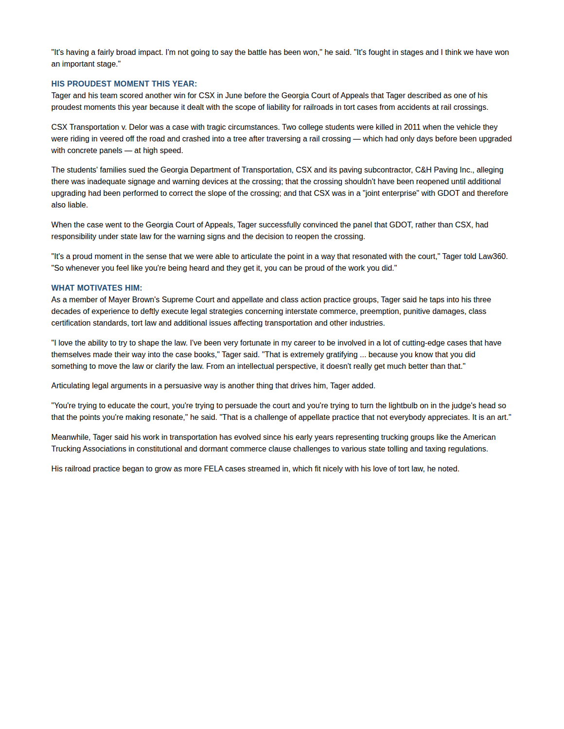"It's having a fairly broad impact. I'm not going to say the battle has been won," he said. "It's fought in stages and I think we have won an important stage."
His proudest moment this year:
Tager and his team scored another win for CSX in June before the Georgia Court of Appeals that Tager described as one of his proudest moments this year because it dealt with the scope of liability for railroads in tort cases from accidents at rail crossings.
CSX Transportation v. Delor was a case with tragic circumstances. Two college students were killed in 2011 when the vehicle they were riding in veered off the road and crashed into a tree after traversing a rail crossing — which had only days before been upgraded with concrete panels — at high speed.
The students' families sued the Georgia Department of Transportation, CSX and its paving subcontractor, C&H Paving Inc., alleging there was inadequate signage and warning devices at the crossing; that the crossing shouldn't have been reopened until additional upgrading had been performed to correct the slope of the crossing; and that CSX was in a "joint enterprise" with GDOT and therefore also liable.
When the case went to the Georgia Court of Appeals, Tager successfully convinced the panel that GDOT, rather than CSX, had responsibility under state law for the warning signs and the decision to reopen the crossing.
"It's a proud moment in the sense that we were able to articulate the point in a way that resonated with the court," Tager told Law360. "So whenever you feel like you're being heard and they get it, you can be proud of the work you did."
What motivates him:
As a member of Mayer Brown's Supreme Court and appellate and class action practice groups, Tager said he taps into his three decades of experience to deftly execute legal strategies concerning interstate commerce, preemption, punitive damages, class certification standards, tort law and additional issues affecting transportation and other industries.
"I love the ability to try to shape the law. I've been very fortunate in my career to be involved in a lot of cutting-edge cases that have themselves made their way into the case books," Tager said. "That is extremely gratifying ... because you know that you did something to move the law or clarify the law. From an intellectual perspective, it doesn't really get much better than that."
Articulating legal arguments in a persuasive way is another thing that drives him, Tager added.
"You're trying to educate the court, you're trying to persuade the court and you're trying to turn the lightbulb on in the judge's head so that the points you're making resonate," he said. "That is a challenge of appellate practice that not everybody appreciates. It is an art."
Meanwhile, Tager said his work in transportation has evolved since his early years representing trucking groups like the American Trucking Associations in constitutional and dormant commerce clause challenges to various state tolling and taxing regulations.
His railroad practice began to grow as more FELA cases streamed in, which fit nicely with his love of tort law, he noted.